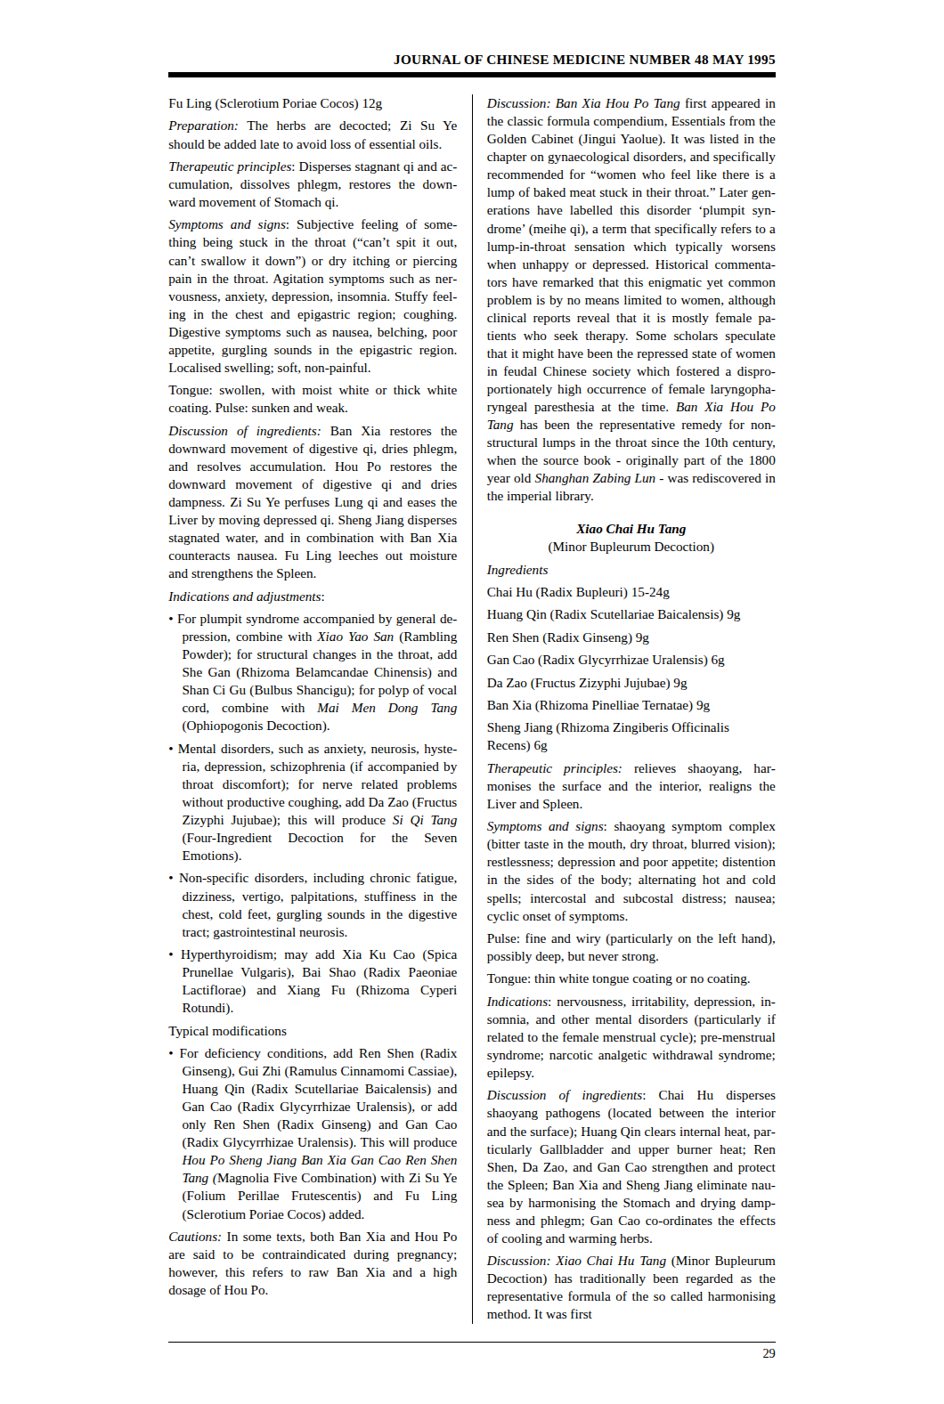JOURNAL OF CHINESE MEDICINE NUMBER 48 MAY 1995
Fu Ling (Sclerotium Poriae Cocos) 12g
Preparation: The herbs are decocted; Zi Su Ye should be added late to avoid loss of essential oils.
Therapeutic principles: Disperses stagnant qi and accumulation, dissolves phlegm, restores the downward movement of Stomach qi.
Symptoms and signs: Subjective feeling of something being stuck in the throat (“can’t spit it out, can’t swallow it down”) or dry itching or piercing pain in the throat. Agitation symptoms such as nervousness, anxiety, depression, insomnia. Stuffy feeling in the chest and epigastric region; coughing. Digestive symptoms such as nausea, belching, poor appetite, gurgling sounds in the epigastric region. Localised swelling; soft, non-painful.
Tongue: swollen, with moist white or thick white coating. Pulse: sunken and weak.
Discussion of ingredients: Ban Xia restores the downward movement of digestive qi, dries phlegm, and resolves accumulation. Hou Po restores the downward movement of digestive qi and dries dampness. Zi Su Ye perfuses Lung qi and eases the Liver by moving depressed qi. Sheng Jiang disperses stagnated water, and in combination with Ban Xia counteracts nausea. Fu Ling leeches out moisture and strengthens the Spleen.
Indications and adjustments:
• For plumpit syndrome accompanied by general depression, combine with Xiao Yao San (Rambling Powder); for structural changes in the throat, add She Gan (Rhizoma Belamcandae Chinensis) and Shan Ci Gu (Bulbus Shancigu); for polyp of vocal cord, combine with Mai Men Dong Tang (Ophiopogonis Decoction).
• Mental disorders, such as anxiety, neurosis, hysteria, depression, schizophrenia (if accompanied by throat discomfort); for nerve related problems without productive coughing, add Da Zao (Fructus Zizyphi Jujubae); this will produce Si Qi Tang (Four-Ingredient Decoction for the Seven Emotions).
• Non-specific disorders, including chronic fatigue, dizziness, vertigo, palpitations, stuffiness in the chest, cold feet, gurgling sounds in the digestive tract; gastrointestinal neurosis.
• Hyperthyroidism; may add Xia Ku Cao (Spica Prunellae Vulgaris), Bai Shao (Radix Paeoniae Lactiflorae) and Xiang Fu (Rhizoma Cyperi Rotundi).
Typical modifications
• For deficiency conditions, add Ren Shen (Radix Ginseng), Gui Zhi (Ramulus Cinnamomi Cassiae), Huang Qin (Radix Scutellariae Baicalensis) and Gan Cao (Radix Glycyrrhizae Uralensis), or add only Ren Shen (Radix Ginseng) and Gan Cao (Radix Glycyrrhizae Uralensis). This will produce Hou Po Sheng Jiang Ban Xia Gan Cao Ren Shen Tang (Magnolia Five Combination) with Zi Su Ye (Folium Perillae Frutescentis) and Fu Ling (Sclerotium Poriae Cocos) added.
Cautions: In some texts, both Ban Xia and Hou Po are said to be contraindicated during pregnancy; however, this refers to raw Ban Xia and a high dosage of Hou Po.
Discussion: Ban Xia Hou Po Tang first appeared in the classic formula compendium, Essentials from the Golden Cabinet (Jingui Yaolue). It was listed in the chapter on gynaecological disorders, and specifically recommended for “women who feel like there is a lump of baked meat stuck in their throat.” Later generations have labelled this disorder ‘plumpit syndrome’ (meihe qi), a term that specifically refers to a lump-in-throat sensation which typically worsens when unhappy or depressed. Historical commentators have remarked that this enigmatic yet common problem is by no means limited to women, although clinical reports reveal that it is mostly female patients who seek therapy. Some scholars speculate that it might have been the repressed state of women in feudal Chinese society which fostered a disproportionately high occurrence of female laryngopharyngeal paresthesia at the time. Ban Xia Hou Po Tang has been the representative remedy for non-structural lumps in the throat since the 10th century, when the source book - originally part of the 1800 year old Shanghan Zabing Lun - was rediscovered in the imperial library.
Xiao Chai Hu Tang
(Minor Bupleurum Decoction)
Ingredients
Chai Hu (Radix Bupleuri) 15-24g
Huang Qin (Radix Scutellariae Baicalensis) 9g
Ren Shen (Radix Ginseng) 9g
Gan Cao (Radix Glycyrrhizae Uralensis) 6g
Da Zao (Fructus Zizyphi Jujubae) 9g
Ban Xia (Rhizoma Pinelliae Ternatae) 9g
Sheng Jiang (Rhizoma Zingiberis Officinalis Recens) 6g
Therapeutic principles: relieves shaoyang, harmonises the surface and the interior, realigns the Liver and Spleen.
Symptoms and signs: shaoyang symptom complex (bitter taste in the mouth, dry throat, blurred vision); restlessness; depression and poor appetite; distention in the sides of the body; alternating hot and cold spells; intercostal and subcostal distress; nausea; cyclic onset of symptoms.
Pulse: fine and wiry (particularly on the left hand), possibly deep, but never strong.
Tongue: thin white tongue coating or no coating.
Indications: nervousness, irritability, depression, insomnia, and other mental disorders (particularly if related to the female menstrual cycle); pre-menstrual syndrome; narcotic analgetic withdrawal syndrome; epilepsy.
Discussion of ingredients: Chai Hu disperses shaoyang pathogens (located between the interior and the surface); Huang Qin clears internal heat, particularly Gallbladder and upper burner heat; Ren Shen, Da Zao, and Gan Cao strengthen and protect the Spleen; Ban Xia and Sheng Jiang eliminate nausea by harmonising the Stomach and drying dampness and phlegm; Gan Cao co-ordinates the effects of cooling and warming herbs.
Discussion: Xiao Chai Hu Tang (Minor Bupleurum Decoction) has traditionally been regarded as the representative formula of the so called harmonising method. It was first
29